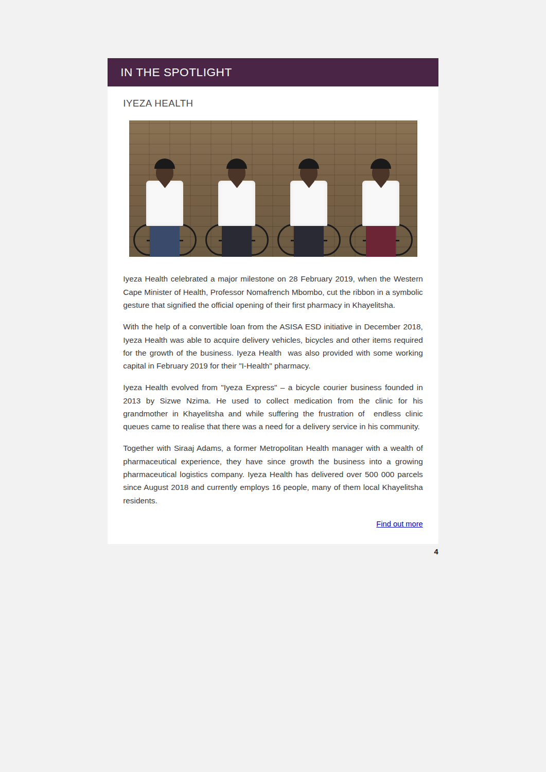IN THE SPOTLIGHT
IYEZA HEALTH
Iyeza Health celebrated a major milestone on 28 February 2019, when the Western Cape Minister of Health, Professor Nomafrench Mbombo, cut the ribbon in a symbolic gesture that signified the official opening of their first pharmacy in Khayelitsha.
With the help of a convertible loan from the ASISA ESD initiative in December 2018, Iyeza Health was able to acquire delivery vehicles, bicycles and other items required for the growth of the business. Iyeza Health was also provided with some working capital in February 2019 for their "I-Health" pharmacy.
Iyeza Health evolved from "Iyeza Express" – a bicycle courier business founded in 2013 by Sizwe Nzima. He used to collect medication from the clinic for his grandmother in Khayelitsha and while suffering the frustration of endless clinic queues came to realise that there was a need for a delivery service in his community.
Together with Siraaj Adams, a former Metropolitan Health manager with a wealth of pharmaceutical experience, they have since growth the business into a growing pharmaceutical logistics company. Iyeza Health has delivered over 500 000 parcels since August 2018 and currently employs 16 people, many of them local Khayelitsha residents.
Find out more
4